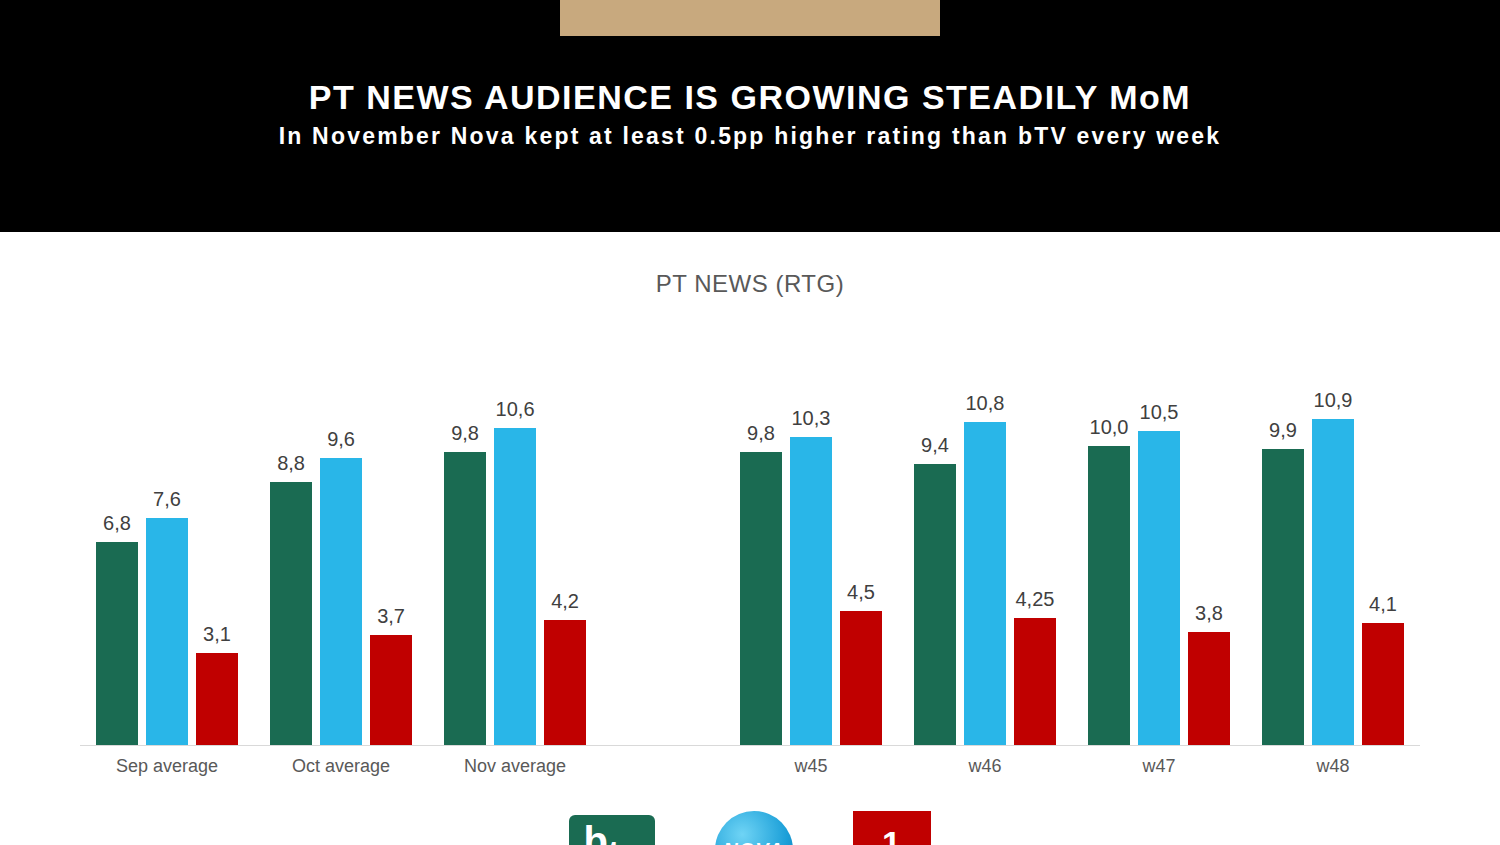PT NEWS AUDIENCE IS GROWING STEADILY MoM
In November Nova kept at least 0.5pp higher rating than bTV every week
PT NEWS (RTG)
6,8
7,6
3,1
8,8
9,6
3,7
9,8
10,6
4,2
9,8
10,3
4,5
9,4
10,8
4,25
10,0
10,5
3,8
9,9
10,9
4,1
Sep average
Oct average
Nov average
w45
w46
w47
w48
btv
NOVA
1
БНТ